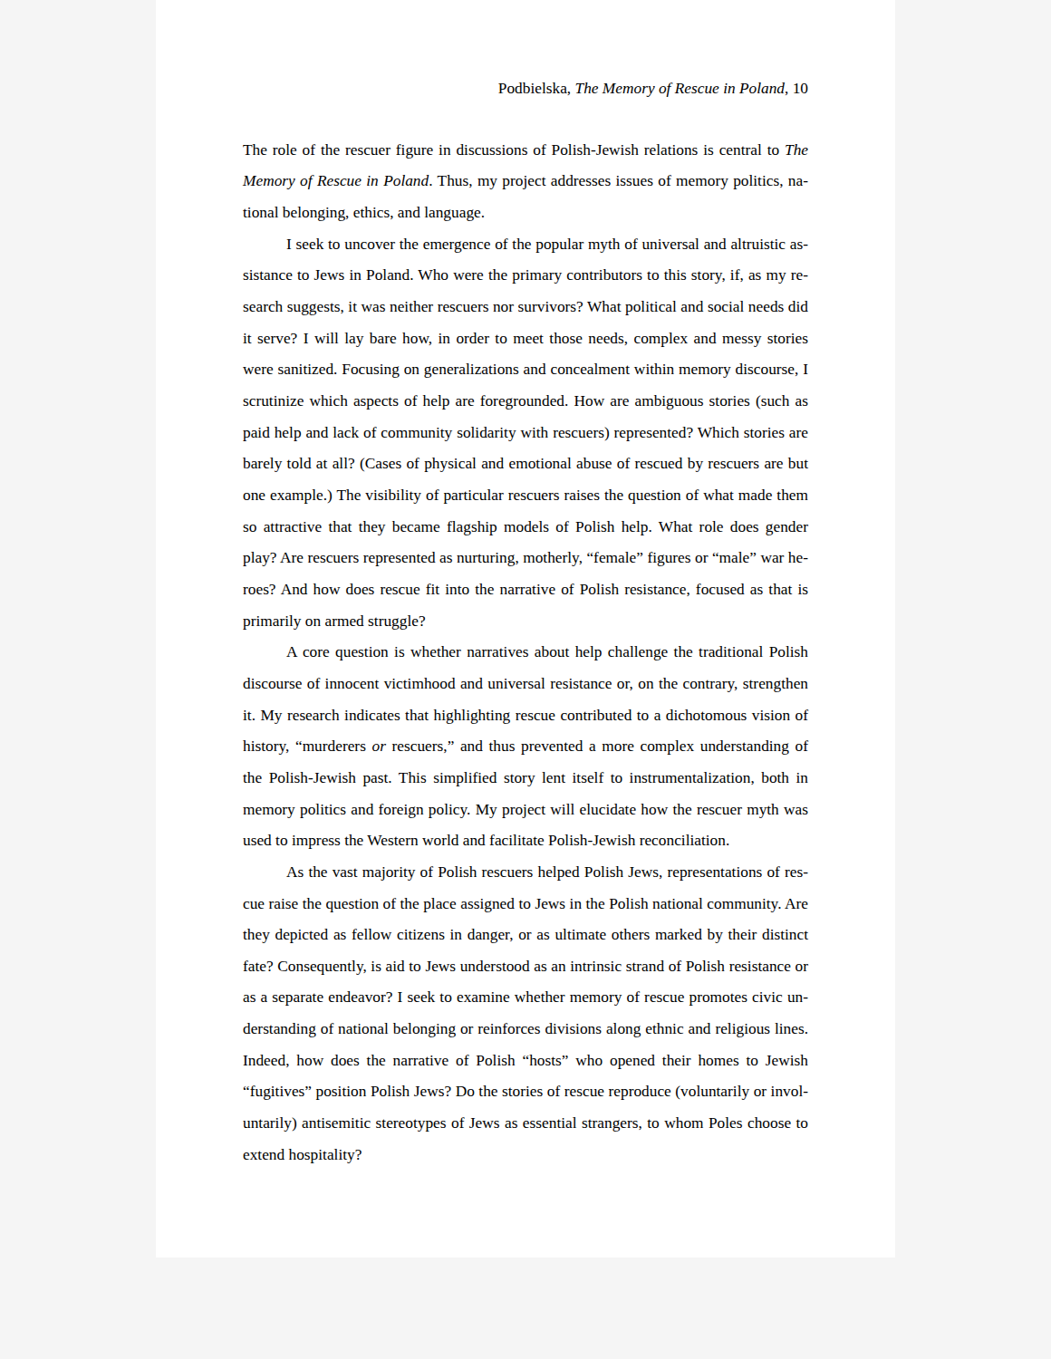Podbielska, The Memory of Rescue in Poland, 10
The role of the rescuer figure in discussions of Polish-Jewish relations is central to The Memory of Rescue in Poland. Thus, my project addresses issues of memory politics, national belonging, ethics, and language.
I seek to uncover the emergence of the popular myth of universal and altruistic assistance to Jews in Poland. Who were the primary contributors to this story, if, as my research suggests, it was neither rescuers nor survivors? What political and social needs did it serve? I will lay bare how, in order to meet those needs, complex and messy stories were sanitized. Focusing on generalizations and concealment within memory discourse, I scrutinize which aspects of help are foregrounded. How are ambiguous stories (such as paid help and lack of community solidarity with rescuers) represented? Which stories are barely told at all? (Cases of physical and emotional abuse of rescued by rescuers are but one example.) The visibility of particular rescuers raises the question of what made them so attractive that they became flagship models of Polish help. What role does gender play? Are rescuers represented as nurturing, motherly, “female” figures or “male” war heroes? And how does rescue fit into the narrative of Polish resistance, focused as that is primarily on armed struggle?
A core question is whether narratives about help challenge the traditional Polish discourse of innocent victimhood and universal resistance or, on the contrary, strengthen it. My research indicates that highlighting rescue contributed to a dichotomous vision of history, “murderers or rescuers,” and thus prevented a more complex understanding of the Polish-Jewish past. This simplified story lent itself to instrumentalization, both in memory politics and foreign policy. My project will elucidate how the rescuer myth was used to impress the Western world and facilitate Polish-Jewish reconciliation.
As the vast majority of Polish rescuers helped Polish Jews, representations of rescue raise the question of the place assigned to Jews in the Polish national community. Are they depicted as fellow citizens in danger, or as ultimate others marked by their distinct fate? Consequently, is aid to Jews understood as an intrinsic strand of Polish resistance or as a separate endeavor? I seek to examine whether memory of rescue promotes civic understanding of national belonging or reinforces divisions along ethnic and religious lines. Indeed, how does the narrative of Polish “hosts” who opened their homes to Jewish “fugitives” position Polish Jews? Do the stories of rescue reproduce (voluntarily or involuntarily) antisemitic stereotypes of Jews as essential strangers, to whom Poles choose to extend hospitality?